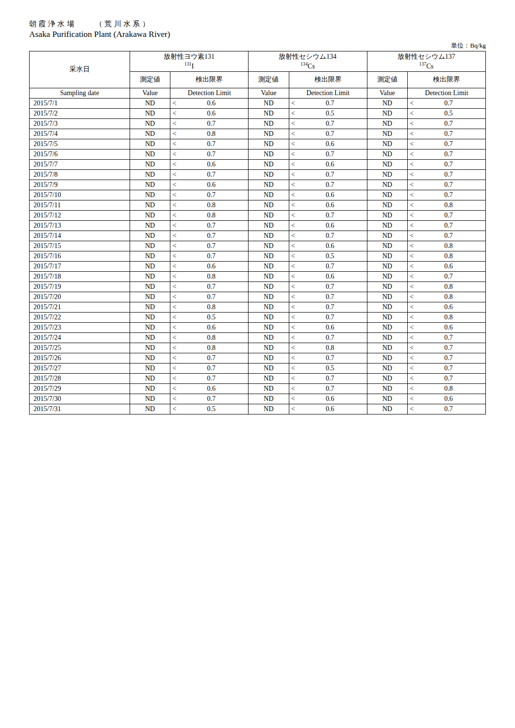朝霞浄水場　　（荒川水系）
Asaka Purification Plant (Arakawa River)
単位：Bq/kg
| 采水日 | 放射性ヨウ素131 131 I | 放射性セシウム134 134 Cs | 放射性セシウム137 137 Cs |
| --- | --- | --- | --- |
| 測定値 | 検出限界 | 測定値 | 検出限界 | 測定値 | 検出限界 |
| Sampling date | Value | Detection Limit | Value | Detection Limit | Value | Detection Limit |
| 2015/7/1 | ND | < 0.6 | ND | < 0.7 | ND | < 0.7 |
| 2015/7/2 | ND | < 0.6 | ND | < 0.5 | ND | < 0.5 |
| 2015/7/3 | ND | < 0.7 | ND | < 0.7 | ND | < 0.7 |
| 2015/7/4 | ND | < 0.8 | ND | < 0.7 | ND | < 0.7 |
| 2015/7/5 | ND | < 0.7 | ND | < 0.6 | ND | < 0.7 |
| 2015/7/6 | ND | < 0.7 | ND | < 0.7 | ND | < 0.7 |
| 2015/7/7 | ND | < 0.6 | ND | < 0.6 | ND | < 0.7 |
| 2015/7/8 | ND | < 0.7 | ND | < 0.7 | ND | < 0.7 |
| 2015/7/9 | ND | < 0.6 | ND | < 0.7 | ND | < 0.7 |
| 2015/7/10 | ND | < 0.7 | ND | < 0.6 | ND | < 0.7 |
| 2015/7/11 | ND | < 0.8 | ND | < 0.6 | ND | < 0.8 |
| 2015/7/12 | ND | < 0.8 | ND | < 0.7 | ND | < 0.7 |
| 2015/7/13 | ND | < 0.7 | ND | < 0.6 | ND | < 0.7 |
| 2015/7/14 | ND | < 0.7 | ND | < 0.7 | ND | < 0.7 |
| 2015/7/15 | ND | < 0.7 | ND | < 0.6 | ND | < 0.8 |
| 2015/7/16 | ND | < 0.7 | ND | < 0.5 | ND | < 0.8 |
| 2015/7/17 | ND | < 0.6 | ND | < 0.7 | ND | < 0.6 |
| 2015/7/18 | ND | < 0.8 | ND | < 0.6 | ND | < 0.7 |
| 2015/7/19 | ND | < 0.7 | ND | < 0.7 | ND | < 0.8 |
| 2015/7/20 | ND | < 0.7 | ND | < 0.7 | ND | < 0.8 |
| 2015/7/21 | ND | < 0.8 | ND | < 0.7 | ND | < 0.6 |
| 2015/7/22 | ND | < 0.5 | ND | < 0.7 | ND | < 0.8 |
| 2015/7/23 | ND | < 0.6 | ND | < 0.6 | ND | < 0.6 |
| 2015/7/24 | ND | < 0.8 | ND | < 0.7 | ND | < 0.7 |
| 2015/7/25 | ND | < 0.8 | ND | < 0.8 | ND | < 0.7 |
| 2015/7/26 | ND | < 0.7 | ND | < 0.7 | ND | < 0.7 |
| 2015/7/27 | ND | < 0.7 | ND | < 0.5 | ND | < 0.7 |
| 2015/7/28 | ND | < 0.7 | ND | < 0.7 | ND | < 0.7 |
| 2015/7/29 | ND | < 0.6 | ND | < 0.7 | ND | < 0.8 |
| 2015/7/30 | ND | < 0.7 | ND | < 0.6 | ND | < 0.6 |
| 2015/7/31 | ND | < 0.5 | ND | < 0.6 | ND | < 0.7 |